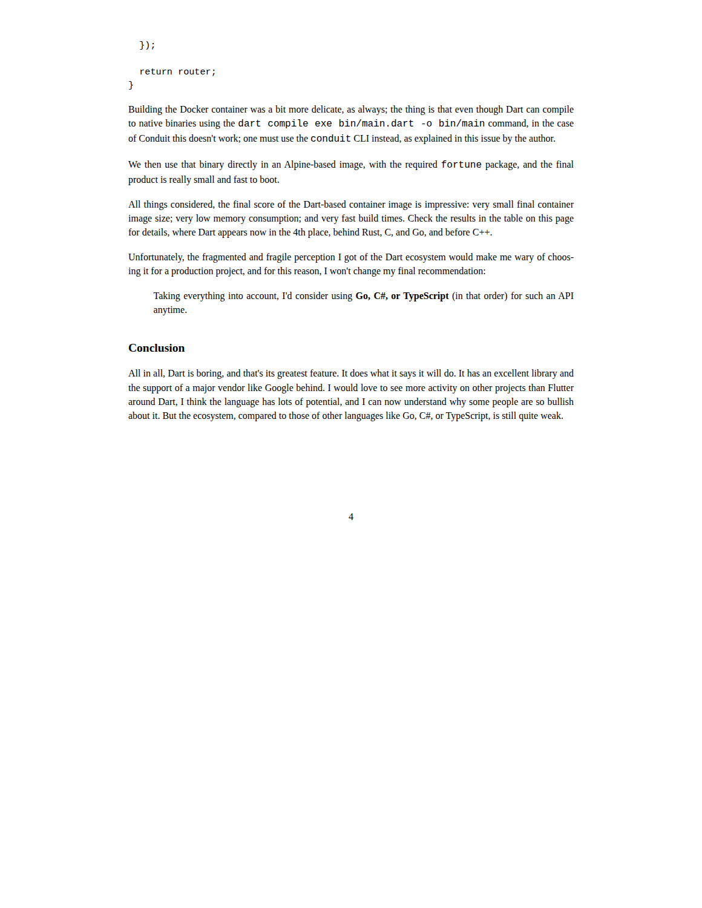});

  return router;
}
Building the Docker container was a bit more delicate, as always; the thing is that even though Dart can compile to native binaries using the dart compile exe bin/main.dart -o bin/main command, in the case of Conduit this doesn't work; one must use the conduit CLI instead, as explained in this issue by the author.
We then use that binary directly in an Alpine-based image, with the required fortune package, and the final product is really small and fast to boot.
All things considered, the final score of the Dart-based container image is impressive: very small final container image size; very low memory consumption; and very fast build times. Check the results in the table on this page for details, where Dart appears now in the 4th place, behind Rust, C, and Go, and before C++.
Unfortunately, the fragmented and fragile perception I got of the Dart ecosystem would make me wary of choosing it for a production project, and for this reason, I won't change my final recommendation:
Taking everything into account, I'd consider using Go, C#, or TypeScript (in that order) for such an API anytime.
Conclusion
All in all, Dart is boring, and that's its greatest feature. It does what it says it will do. It has an excellent library and the support of a major vendor like Google behind. I would love to see more activity on other projects than Flutter around Dart, I think the language has lots of potential, and I can now understand why some people are so bullish about it. But the ecosystem, compared to those of other languages like Go, C#, or TypeScript, is still quite weak.
4